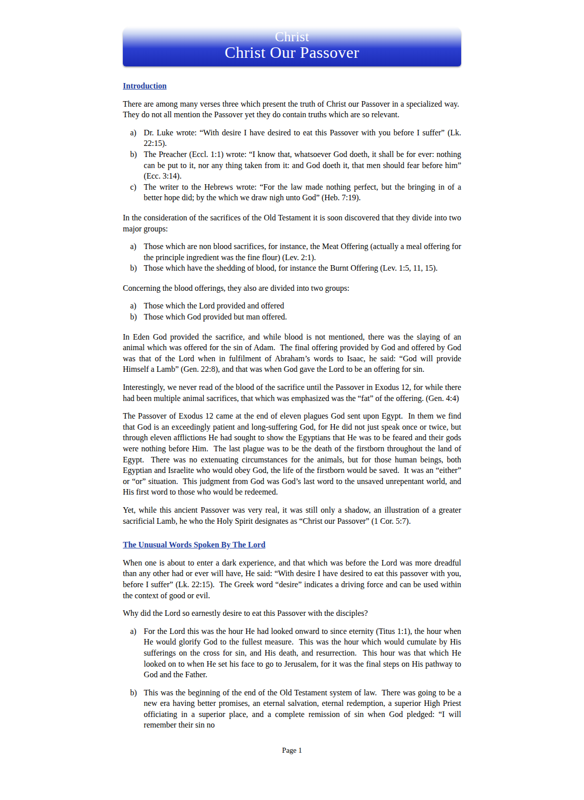Christ
Christ Our Passover
Introduction
There are among many verses three which present the truth of Christ our Passover in a specialized way. They do not all mention the Passover yet they do contain truths which are so relevant.
a) Dr. Luke wrote: “With desire I have desired to eat this Passover with you before I suffer” (Lk. 22:15).
b) The Preacher (Eccl. 1:1) wrote: “I know that, whatsoever God doeth, it shall be for ever: nothing can be put to it, nor any thing taken from it: and God doeth it, that men should fear before him” (Ecc. 3:14).
c) The writer to the Hebrews wrote: “For the law made nothing perfect, but the bringing in of a better hope did; by the which we draw nigh unto God” (Heb. 7:19).
In the consideration of the sacrifices of the Old Testament it is soon discovered that they divide into two major groups:
a) Those which are non blood sacrifices, for instance, the Meat Offering (actually a meal offering for the principle ingredient was the fine flour) (Lev. 2:1).
b) Those which have the shedding of blood, for instance the Burnt Offering (Lev. 1:5, 11, 15).
Concerning the blood offerings, they also are divided into two groups:
a) Those which the Lord provided and offered
b) Those which God provided but man offered.
In Eden God provided the sacrifice, and while blood is not mentioned, there was the slaying of an animal which was offered for the sin of Adam. The final offering provided by God and offered by God was that of the Lord when in fulfilment of Abraham’s words to Isaac, he said: “God will provide Himself a Lamb” (Gen. 22:8), and that was when God gave the Lord to be an offering for sin.
Interestingly, we never read of the blood of the sacrifice until the Passover in Exodus 12, for while there had been multiple animal sacrifices, that which was emphasized was the “fat” of the offering. (Gen. 4:4)
The Passover of Exodus 12 came at the end of eleven plagues God sent upon Egypt. In them we find that God is an exceedingly patient and long-suffering God, for He did not just speak once or twice, but through eleven afflictions He had sought to show the Egyptians that He was to be feared and their gods were nothing before Him. The last plague was to be the death of the firstborn throughout the land of Egypt. There was no extenuating circumstances for the animals, but for those human beings, both Egyptian and Israelite who would obey God, the life of the firstborn would be saved. It was an “either” or “or” situation. This judgment from God was God’s last word to the unsaved unrepentant world, and His first word to those who would be redeemed.
Yet, while this ancient Passover was very real, it was still only a shadow, an illustration of a greater sacrificial Lamb, he who the Holy Spirit designates as “Christ our Passover” (1 Cor. 5:7).
The Unusual Words Spoken By The Lord
When one is about to enter a dark experience, and that which was before the Lord was more dreadful than any other had or ever will have, He said: “With desire I have desired to eat this passover with you, before I suffer” (Lk. 22:15). The Greek word “desire” indicates a driving force and can be used within the context of good or evil.
Why did the Lord so earnestly desire to eat this Passover with the disciples?
a) For the Lord this was the hour He had looked onward to since eternity (Titus 1:1), the hour when He would glorify God to the fullest measure. This was the hour which would cumulate by His sufferings on the cross for sin, and His death, and resurrection. This hour was that which He looked on to when He set his face to go to Jerusalem, for it was the final steps on His pathway to God and the Father.
b) This was the beginning of the end of the Old Testament system of law. There was going to be a new era having better promises, an eternal salvation, eternal redemption, a superior High Priest officiating in a superior place, and a complete remission of sin when God pledged: “I will remember their sin no
Page 1